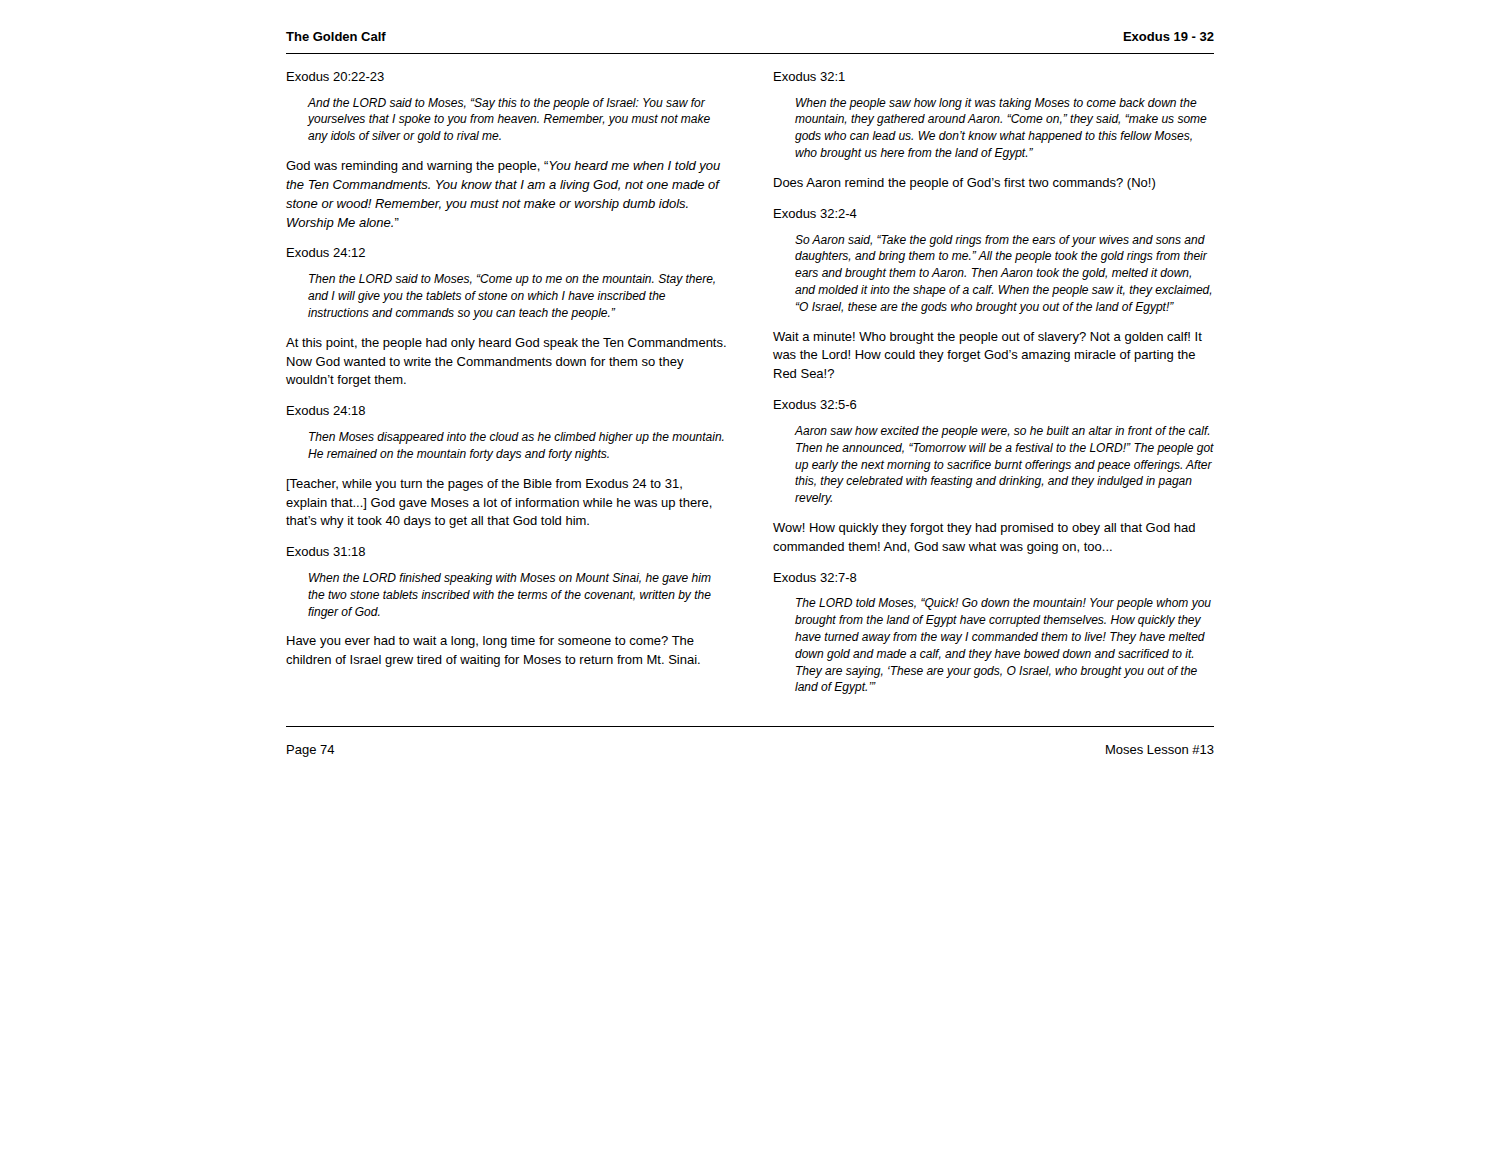The Golden Calf
Exodus 19 - 32
Exodus 20:22-23
And the LORD said to Moses, “Say this to the people of Israel: You saw for yourselves that I spoke to you from heaven. Remember, you must not make any idols of silver or gold to rival me.
God was reminding and warning the people, “You heard me when I told you the Ten Commandments. You know that I am a living God, not one made of stone or wood! Remember, you must not make or worship dumb idols. Worship Me alone.”
Exodus 24:12
Then the LORD said to Moses, “Come up to me on the mountain. Stay there, and I will give you the tablets of stone on which I have inscribed the instructions and commands so you can teach the people.”
At this point, the people had only heard God speak the Ten Commandments. Now God wanted to write the Commandments down for them so they wouldn’t forget them.
Exodus 24:18
Then Moses disappeared into the cloud as he climbed higher up the mountain. He remained on the mountain forty days and forty nights.
[Teacher, while you turn the pages of the Bible from Exodus 24 to 31, explain that...] God gave Moses a lot of information while he was up there, that’s why it took 40 days to get all that God told him.
Exodus 31:18
When the LORD finished speaking with Moses on Mount Sinai, he gave him the two stone tablets inscribed with the terms of the covenant, written by the finger of God.
Have you ever had to wait a long, long time for someone to come? The children of Israel grew tired of waiting for Moses to return from Mt. Sinai.
Exodus 32:1
When the people saw how long it was taking Moses to come back down the mountain, they gathered around Aaron. “Come on,” they said, “make us some gods who can lead us. We don’t know what happened to this fellow Moses, who brought us here from the land of Egypt.”
Does Aaron remind the people of God’s first two commands? (No!)
Exodus 32:2-4
So Aaron said, “Take the gold rings from the ears of your wives and sons and daughters, and bring them to me.” All the people took the gold rings from their ears and brought them to Aaron. Then Aaron took the gold, melted it down, and molded it into the shape of a calf. When the people saw it, they exclaimed, “O Israel, these are the gods who brought you out of the land of Egypt!”
Wait a minute! Who brought the people out of slavery? Not a golden calf! It was the Lord! How could they forget God’s amazing miracle of parting the Red Sea!?
Exodus 32:5-6
Aaron saw how excited the people were, so he built an altar in front of the calf. Then he announced, “Tomorrow will be a festival to the LORD!” The people got up early the next morning to sacrifice burnt offerings and peace offerings. After this, they celebrated with feasting and drinking, and they indulged in pagan revelry.
Wow! How quickly they forgot they had promised to obey all that God had commanded them! And, God saw what was going on, too...
Exodus 32:7-8
The LORD told Moses, “Quick! Go down the mountain! Your people whom you brought from the land of Egypt have corrupted themselves. How quickly they have turned away from the way I commanded them to live! They have melted down gold and made a calf, and they have bowed down and sacrificed to it. They are saying, ‘These are your gods, O Israel, who brought you out of the land of Egypt.’”
Page 74
Moses Lesson #13